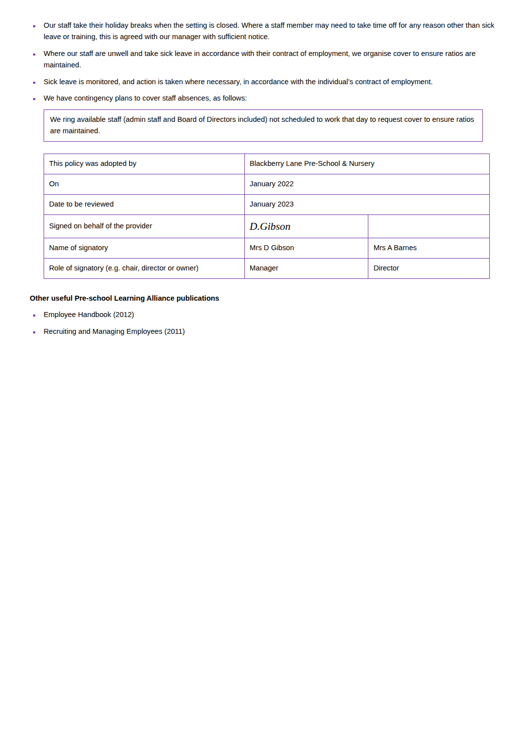Our staff take their holiday breaks when the setting is closed. Where a staff member may need to take time off for any reason other than sick leave or training, this is agreed with our manager with sufficient notice.
Where our staff are unwell and take sick leave in accordance with their contract of employment, we organise cover to ensure ratios are maintained.
Sick leave is monitored, and action is taken where necessary, in accordance with the individual’s contract of employment.
We have contingency plans to cover staff absences, as follows:
We ring available staff (admin staff and Board of Directors included) not scheduled to work that day to request cover to ensure ratios are maintained.
| This policy was adopted by | Blackberry Lane Pre-School & Nursery |
| On | January 2022 |
| Date to be reviewed | January 2023 |
| Signed on behalf of the provider | D.Gibson | |
| Name of signatory | Mrs D Gibson | Mrs A Barnes |
| Role of signatory (e.g. chair, director or owner) | Manager | Director |
Other useful Pre-school Learning Alliance publications
Employee Handbook (2012)
Recruiting and Managing Employees (2011)